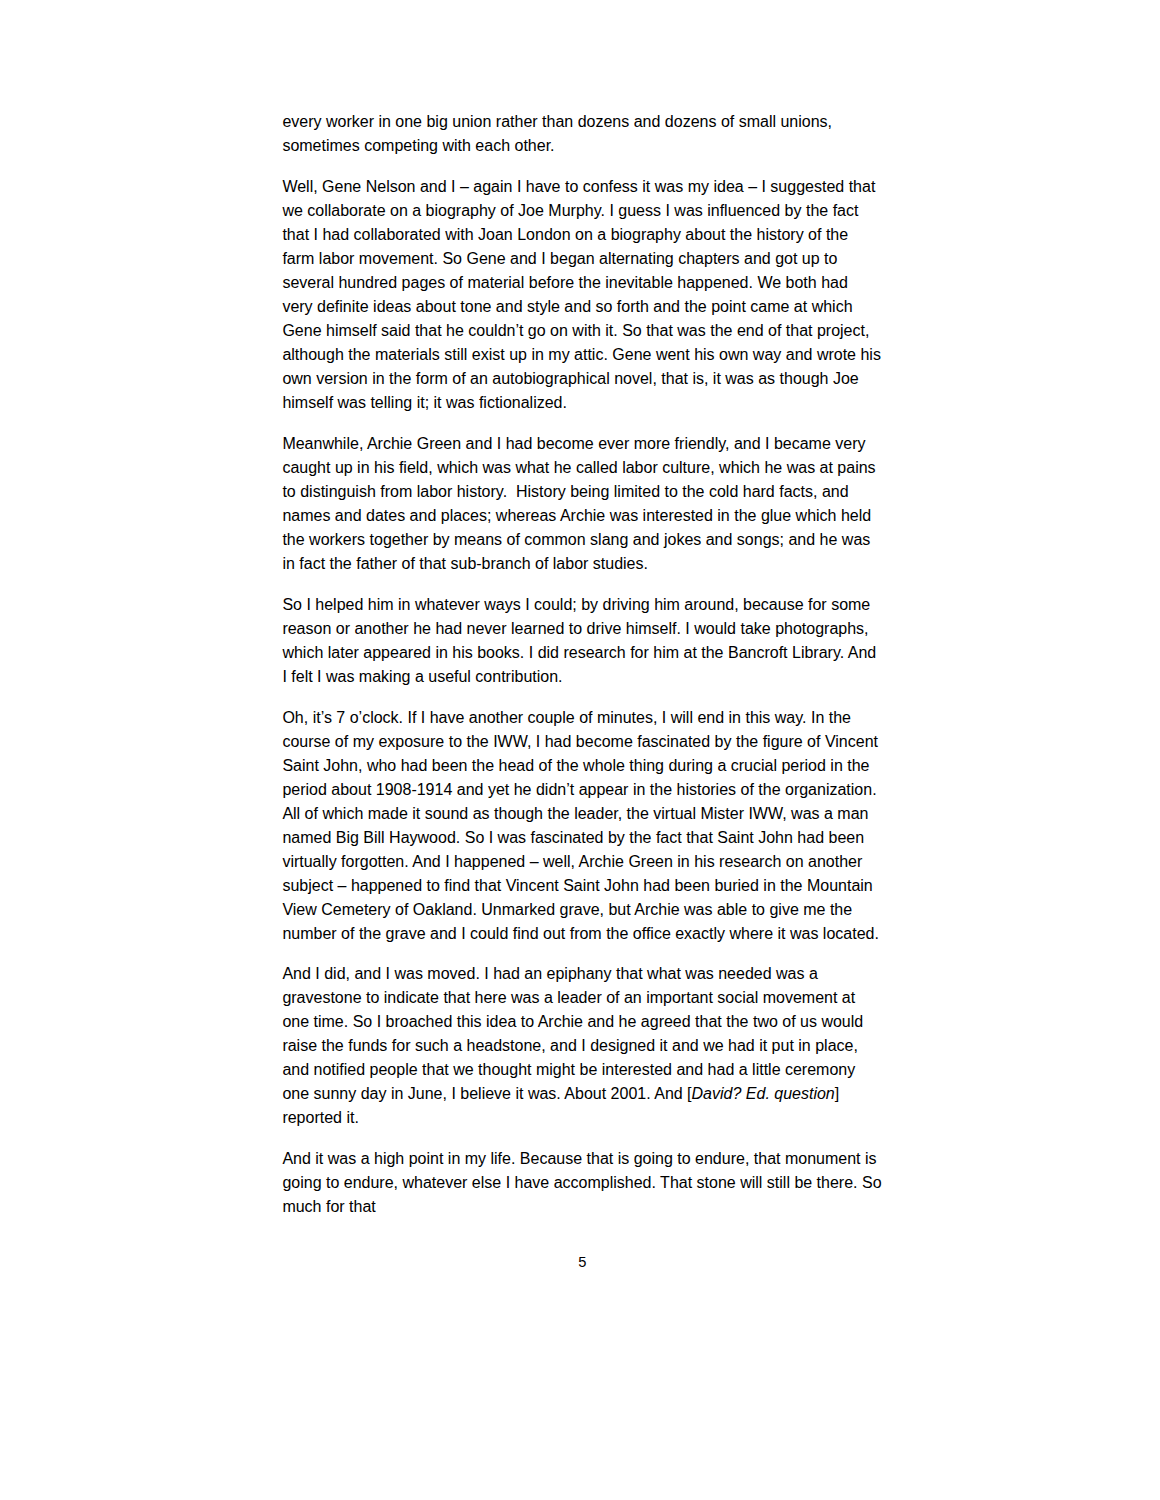every worker in one big union rather than dozens and dozens of small unions, sometimes competing with each other.
Well, Gene Nelson and I – again I have to confess it was my idea – I suggested that we collaborate on a biography of Joe Murphy. I guess I was influenced by the fact that I had collaborated with Joan London on a biography about the history of the farm labor movement. So Gene and I began alternating chapters and got up to several hundred pages of material before the inevitable happened. We both had very definite ideas about tone and style and so forth and the point came at which Gene himself said that he couldn’t go on with it. So that was the end of that project, although the materials still exist up in my attic. Gene went his own way and wrote his own version in the form of an autobiographical novel, that is, it was as though Joe himself was telling it; it was fictionalized.
Meanwhile, Archie Green and I had become ever more friendly, and I became very caught up in his field, which was what he called labor culture, which he was at pains to distinguish from labor history. History being limited to the cold hard facts, and names and dates and places; whereas Archie was interested in the glue which held the workers together by means of common slang and jokes and songs; and he was in fact the father of that sub-branch of labor studies.
So I helped him in whatever ways I could; by driving him around, because for some reason or another he had never learned to drive himself. I would take photographs, which later appeared in his books. I did research for him at the Bancroft Library. And I felt I was making a useful contribution.
Oh, it’s 7 o’clock. If I have another couple of minutes, I will end in this way. In the course of my exposure to the IWW, I had become fascinated by the figure of Vincent Saint John, who had been the head of the whole thing during a crucial period in the period about 1908-1914 and yet he didn’t appear in the histories of the organization. All of which made it sound as though the leader, the virtual Mister IWW, was a man named Big Bill Haywood. So I was fascinated by the fact that Saint John had been virtually forgotten. And I happened – well, Archie Green in his research on another subject – happened to find that Vincent Saint John had been buried in the Mountain View Cemetery of Oakland. Unmarked grave, but Archie was able to give me the number of the grave and I could find out from the office exactly where it was located.
And I did, and I was moved. I had an epiphany that what was needed was a gravestone to indicate that here was a leader of an important social movement at one time. So I broached this idea to Archie and he agreed that the two of us would raise the funds for such a headstone, and I designed it and we had it put in place, and notified people that we thought might be interested and had a little ceremony one sunny day in June, I believe it was. About 2001. And [David? Ed. question] reported it.
And it was a high point in my life. Because that is going to endure, that monument is going to endure, whatever else I have accomplished. That stone will still be there. So much for that
5